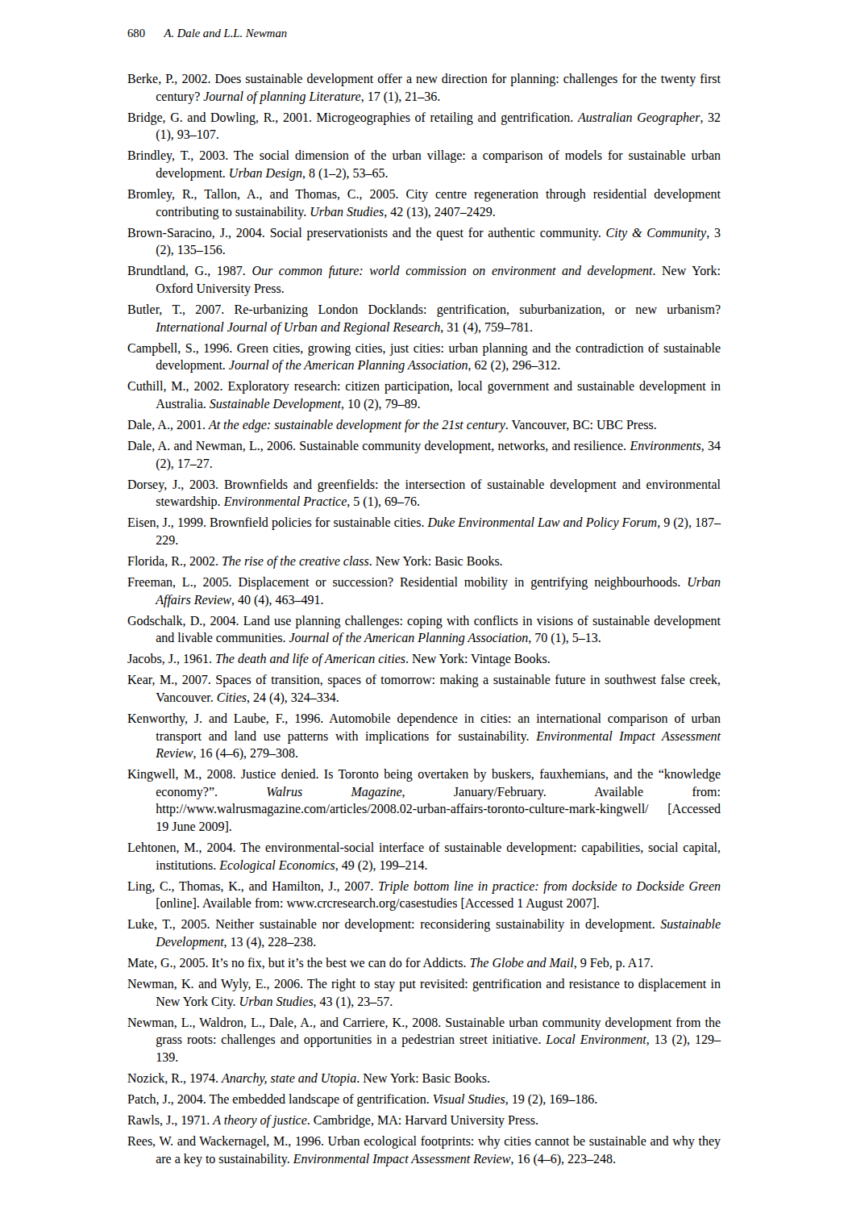680 A. Dale and L.L. Newman
Berke, P., 2002. Does sustainable development offer a new direction for planning: challenges for the twenty first century? Journal of planning Literature, 17 (1), 21–36.
Bridge, G. and Dowling, R., 2001. Microgeographies of retailing and gentrification. Australian Geographer, 32 (1), 93–107.
Brindley, T., 2003. The social dimension of the urban village: a comparison of models for sustainable urban development. Urban Design, 8 (1–2), 53–65.
Bromley, R., Tallon, A., and Thomas, C., 2005. City centre regeneration through residential development contributing to sustainability. Urban Studies, 42 (13), 2407–2429.
Brown-Saracino, J., 2004. Social preservationists and the quest for authentic community. City & Community, 3 (2), 135–156.
Brundtland, G., 1987. Our common future: world commission on environment and development. New York: Oxford University Press.
Butler, T., 2007. Re-urbanizing London Docklands: gentrification, suburbanization, or new urbanism? International Journal of Urban and Regional Research, 31 (4), 759–781.
Campbell, S., 1996. Green cities, growing cities, just cities: urban planning and the contradiction of sustainable development. Journal of the American Planning Association, 62 (2), 296–312.
Cuthill, M., 2002. Exploratory research: citizen participation, local government and sustainable development in Australia. Sustainable Development, 10 (2), 79–89.
Dale, A., 2001. At the edge: sustainable development for the 21st century. Vancouver, BC: UBC Press.
Dale, A. and Newman, L., 2006. Sustainable community development, networks, and resilience. Environments, 34 (2), 17–27.
Dorsey, J., 2003. Brownfields and greenfields: the intersection of sustainable development and environmental stewardship. Environmental Practice, 5 (1), 69–76.
Eisen, J., 1999. Brownfield policies for sustainable cities. Duke Environmental Law and Policy Forum, 9 (2), 187–229.
Florida, R., 2002. The rise of the creative class. New York: Basic Books.
Freeman, L., 2005. Displacement or succession? Residential mobility in gentrifying neighbourhoods. Urban Affairs Review, 40 (4), 463–491.
Godschalk, D., 2004. Land use planning challenges: coping with conflicts in visions of sustainable development and livable communities. Journal of the American Planning Association, 70 (1), 5–13.
Jacobs, J., 1961. The death and life of American cities. New York: Vintage Books.
Kear, M., 2007. Spaces of transition, spaces of tomorrow: making a sustainable future in southwest false creek, Vancouver. Cities, 24 (4), 324–334.
Kenworthy, J. and Laube, F., 1996. Automobile dependence in cities: an international comparison of urban transport and land use patterns with implications for sustainability. Environmental Impact Assessment Review, 16 (4–6), 279–308.
Kingwell, M., 2008. Justice denied. Is Toronto being overtaken by buskers, fauxhemians, and the “knowledge economy?”. Walrus Magazine, January/February. Available from: http://www.walrusmagazine.com/articles/2008.02-urban-affairs-toronto-culture-mark-kingwell/ [Accessed 19 June 2009].
Lehtonen, M., 2004. The environmental-social interface of sustainable development: capabilities, social capital, institutions. Ecological Economics, 49 (2), 199–214.
Ling, C., Thomas, K., and Hamilton, J., 2007. Triple bottom line in practice: from dockside to Dockside Green [online]. Available from: www.crcresearch.org/casestudies [Accessed 1 August 2007].
Luke, T., 2005. Neither sustainable nor development: reconsidering sustainability in development. Sustainable Development, 13 (4), 228–238.
Mate, G., 2005. It’s no fix, but it’s the best we can do for Addicts. The Globe and Mail, 9 Feb, p. A17.
Newman, K. and Wyly, E., 2006. The right to stay put revisited: gentrification and resistance to displacement in New York City. Urban Studies, 43 (1), 23–57.
Newman, L., Waldron, L., Dale, A., and Carriere, K., 2008. Sustainable urban community development from the grass roots: challenges and opportunities in a pedestrian street initiative. Local Environment, 13 (2), 129–139.
Nozick, R., 1974. Anarchy, state and Utopia. New York: Basic Books.
Patch, J., 2004. The embedded landscape of gentrification. Visual Studies, 19 (2), 169–186.
Rawls, J., 1971. A theory of justice. Cambridge, MA: Harvard University Press.
Rees, W. and Wackernagel, M., 1996. Urban ecological footprints: why cities cannot be sustainable and why they are a key to sustainability. Environmental Impact Assessment Review, 16 (4–6), 223–248.